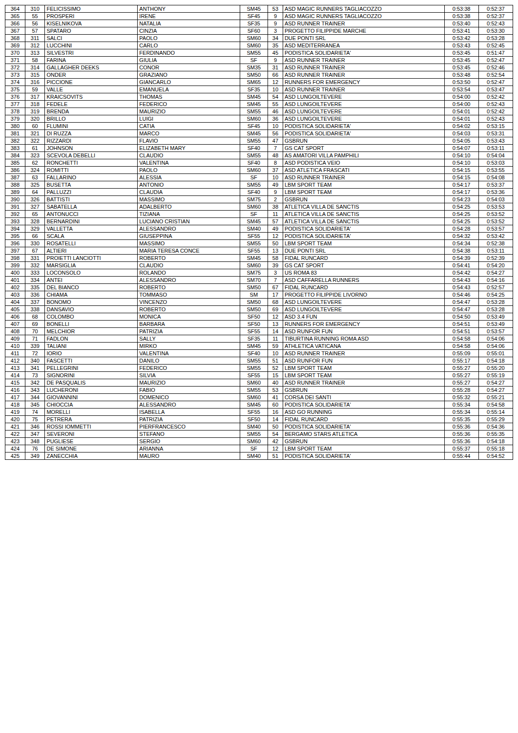| 364 | 310 | FELICISSIMO | ANTHONY | SM45 | 53 | ASD MAGIC RUNNERS TAGLIACOZZO | 0:53:38 | 0:52:37 |
| 365 | 55 | PROSPERI | IRENE | SF45 | 9 | ASD MAGIC RUNNERS TAGLIACOZZO | 0:53:38 | 0:52:37 |
| 366 | 56 | KISELNIKOVA | NATALIA | SF35 | 9 | ASD RUNNER TRAINER | 0:53:40 | 0:52:43 |
| 367 | 57 | SPATARO | CINZIA | SF60 | 3 | PROGETTO FILIPPIDE MARCHE | 0:53:41 | 0:53:30 |
| 368 | 311 | SALCI | PAOLO | SM60 | 34 | DUE PONTI SRL | 0:53:42 | 0:53:28 |
| 369 | 312 | LUCCHINI | CARLO | SM60 | 35 | ASD MEDITERRANEA | 0:53:43 | 0:52:45 |
| 370 | 313 | SILVESTRI | FERDINANDO | SM55 | 45 | PODISTICA SOLIDARIETA' | 0:53:45 | 0:51:47 |
| 371 | 58 | FARINA | GIULIA | SF | 9 | ASD RUNNER TRAINER | 0:53:45 | 0:52:47 |
| 372 | 314 | GALLAGHER DEEKS | CONOR | SM35 | 31 | ASD RUNNER TRAINER | 0:53:45 | 0:52:46 |
| 373 | 315 | ONDER | GRAZIANO | SM50 | 66 | ASD RUNNER TRAINER | 0:53:48 | 0:52:54 |
| 374 | 316 | PICCIONE | GIANCARLO | SM65 | 12 | RUNNERS FOR EMERGENCY | 0:53:50 | 0:52:47 |
| 375 | 59 | VALLE | EMANUELA | SF35 | 10 | ASD RUNNER TRAINER | 0:53:54 | 0:53:47 |
| 376 | 317 | KRAICSOVITS | THOMAS | SM45 | 54 | ASD LUNGOILTEVERE | 0:54:00 | 0:52:42 |
| 377 | 318 | FEDELE | FEDERICO | SM45 | 55 | ASD LUNGOILTEVERE | 0:54:00 | 0:52:43 |
| 378 | 319 | BRENDA | MAURIZIO | SM55 | 46 | ASD LUNGOILTEVERE | 0:54:01 | 0:52:42 |
| 379 | 320 | BRILLO | LUIGI | SM60 | 36 | ASD LUNGOILTEVERE | 0:54:01 | 0:52:43 |
| 380 | 60 | FLUMINI | CATIA | SF45 | 10 | PODISTICA SOLIDARIETA' | 0:54:02 | 0:53:15 |
| 381 | 321 | DI RUZZA | MARCO | SM45 | 56 | PODISTICA SOLIDARIETA' | 0:54:03 | 0:53:31 |
| 382 | 322 | RIZZARDI | FLAVIO | SM55 | 47 | GSBRUN | 0:54:05 | 0:53:43 |
| 383 | 61 | JOHNSON | ELIZABETH MARY | SF40 | 7 | GS CAT SPORT | 0:54:07 | 0:53:11 |
| 384 | 323 | SCEVOLA DEBELLI | CLAUDIO | SM55 | 48 | AS AMATORI VILLA PAMPHILI | 0:54:10 | 0:54:04 |
| 385 | 62 | RONCHETTI | VALENTINA | SF40 | 8 | ASD PODISTICA VEIO | 0:54:10 | 0:53:03 |
| 386 | 324 | ROMITTI | PAOLO | SM60 | 37 | ASD ATLETICA FRASCATI | 0:54:15 | 0:53:55 |
| 387 | 63 | FALLARINO | ALESSIA | SF | 10 | ASD RUNNER TRAINER | 0:54:15 | 0:54:08 |
| 388 | 325 | BUSETTA | ANTONIO | SM55 | 49 | LBM SPORT TEAM | 0:54:17 | 0:53:37 |
| 389 | 64 | PALLUZZI | CLAUDIA | SF40 | 9 | LBM SPORT TEAM | 0:54:17 | 0:53:36 |
| 390 | 326 | BATTISTI | MASSIMO | SM75 | 2 | GSBRUN | 0:54:23 | 0:54:03 |
| 391 | 327 | SABATELLA | ADALBERTO | SM60 | 38 | ATLETICA VILLA DE SANCTIS | 0:54:25 | 0:53:53 |
| 392 | 65 | ANTONUCCI | TIZIANA | SF | 11 | ATLETICA VILLA DE SANCTIS | 0:54:25 | 0:53:52 |
| 393 | 328 | BERNARDINI | LUCIANO CRISTIAN | SM45 | 57 | ATLETICA VILLA DE SANCTIS | 0:54:25 | 0:53:52 |
| 394 | 329 | VALLETTA | ALESSANDRO | SM40 | 49 | PODISTICA SOLIDARIETA' | 0:54:28 | 0:53:57 |
| 395 | 66 | SCALA | GIUSEPPINA | SF55 | 12 | PODISTICA SOLIDARIETA' | 0:54:32 | 0:53:42 |
| 396 | 330 | ROSATELLI | MASSIMO | SM55 | 50 | LBM SPORT TEAM | 0:54:34 | 0:52:38 |
| 397 | 67 | ALTIERI | MARIA TERESA CONCE | SF55 | 13 | DUE PONTI SRL | 0:54:38 | 0:53:11 |
| 398 | 331 | PROIETTI LANCIOTTI | ROBERTO | SM45 | 58 | FIDAL RUNCARD | 0:54:39 | 0:52:39 |
| 399 | 332 | MARSIGLIA | CLAUDIO | SM60 | 39 | GS CAT SPORT | 0:54:41 | 0:54:20 |
| 400 | 333 | LOCONSOLO | ROLANDO | SM75 | 3 | US ROMA 83 | 0:54:42 | 0:54:27 |
| 401 | 334 | ANTEI | ALESSANDRO | SM70 | 7 | ASD CAFFARELLA RUNNERS | 0:54:43 | 0:54:16 |
| 402 | 335 | DEL BIANCO | ROBERTO | SM50 | 67 | FIDAL RUNCARD | 0:54:43 | 0:52:57 |
| 403 | 336 | CHIAMA | TOMMASO | SM | 17 | PROGETTO FILIPPIDE LIVORNO | 0:54:46 | 0:54:25 |
| 404 | 337 | BONOMO | VINCENZO | SM50 | 68 | ASD LUNGOILTEVERE | 0:54:47 | 0:53:28 |
| 405 | 338 | DANSAVIO | ROBERTO | SM50 | 69 | ASD LUNGOILTEVERE | 0:54:47 | 0:53:28 |
| 406 | 68 | COLOMBO | MONICA | SF50 | 12 | ASD 3.4 FUN | 0:54:50 | 0:53:49 |
| 407 | 69 | BONELLI | BARBARA | SF50 | 13 | RUNNERS FOR EMERGENCY | 0:54:51 | 0:53:49 |
| 408 | 70 | MELCHIOR | PATRIZIA | SF55 | 14 | ASD RUNFOR FUN | 0:54:51 | 0:53:57 |
| 409 | 71 | FADLON | SALLY | SF35 | 11 | TIBURTINA RUNNING ROMA ASD | 0:54:58 | 0:54:06 |
| 410 | 339 | TALIANI | MIRKO | SM45 | 59 | ATHLETICA VATICANA | 0:54:58 | 0:54:06 |
| 411 | 72 | IORIO | VALENTINA | SF40 | 10 | ASD RUNNER TRAINER | 0:55:09 | 0:55:01 |
| 412 | 340 | FASCETTI | DANILO | SM55 | 51 | ASD RUNFOR FUN | 0:55:17 | 0:54:18 |
| 413 | 341 | PELLEGRINI | FEDERICO | SM55 | 52 | LBM SPORT TEAM | 0:55:27 | 0:55:20 |
| 414 | 73 | SIGNORINI | SILVIA | SF55 | 15 | LBM SPORT TEAM | 0:55:27 | 0:55:19 |
| 415 | 342 | DE PASQUALIS | MAURIZIO | SM60 | 40 | ASD RUNNER TRAINER | 0:55:27 | 0:54:27 |
| 416 | 343 | LUCHERONI | FABIO | SM55 | 53 | GSBRUN | 0:55:28 | 0:54:27 |
| 417 | 344 | GIOVANNINI | DOMENICO | SM60 | 41 | CORSA DEI SANTI | 0:55:32 | 0:55:21 |
| 418 | 345 | CHIOCCIA | ALESSANDRO | SM45 | 60 | PODISTICA SOLIDARIETA' | 0:55:34 | 0:54:58 |
| 419 | 74 | MORELLI | ISABELLA | SF55 | 16 | ASD GO RUNNING | 0:55:34 | 0:55:14 |
| 420 | 75 | PETRERA | PATRIZIA | SF50 | 14 | FIDAL RUNCARD | 0:55:35 | 0:55:29 |
| 421 | 346 | ROSSI IOMMETTI | PIERFRANCESCO | SM40 | 50 | PODISTICA SOLIDARIETA' | 0:55:36 | 0:54:36 |
| 422 | 347 | SEVERONI | STEFANO | SM55 | 54 | BERGAMO STARS ATLETICA | 0:55:36 | 0:55:35 |
| 423 | 348 | PUGLIESE | SERGIO | SM60 | 42 | GSBRUN | 0:55:36 | 0:54:18 |
| 424 | 76 | DE SIMONE | ARIANNA | SF | 12 | LBM SPORT TEAM | 0:55:37 | 0:55:18 |
| 425 | 349 | ZANECCHIA | MAURO | SM40 | 51 | PODISTICA SOLIDARIETA' | 0:55:44 | 0:54:52 |